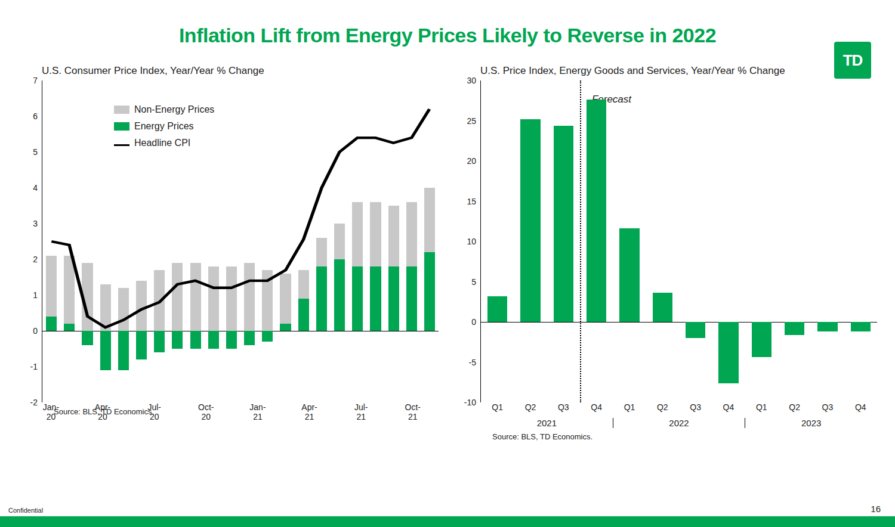TD
Inflation Lift from Energy Prices Likely to Reverse in 2022
U.S. Consumer Price Index, Year/Year % Change
7 6 5 4 3 2 1 0 -1 -2
Non-Energy Prices
Energy Prices
Headline CPI
Jan-20 Apr-20 Jul-20 Oct-20 Jan-21 Apr-21 Jul-21 Oct-21
Source: BLS, TD Economics.
U.S. Price Index, Energy Goods and Services, Year/Year % Change
30 25 20 15 10 5 0 -5 -10
Forecast
Q1 Q2 Q3 Q4 Q1 Q2 Q3 Q4 Q1 Q2 Q3 Q4
2021 2022 2023
Source: BLS, TD Economics.
Confidential
16